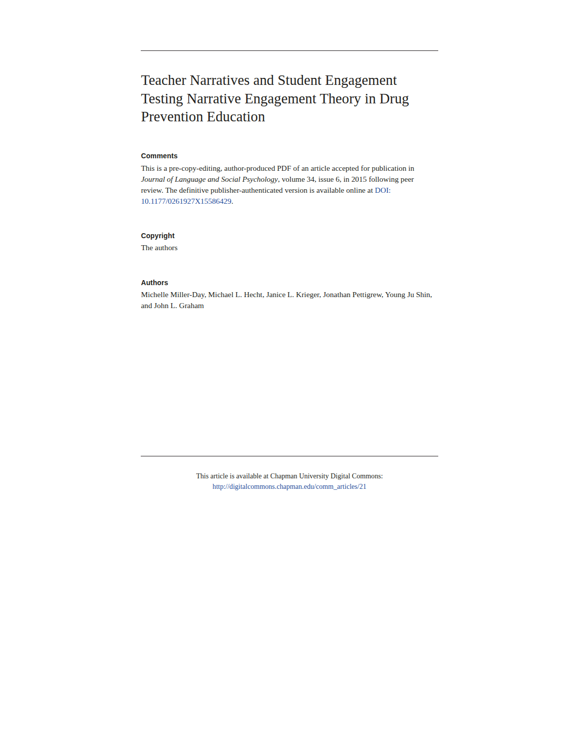Teacher Narratives and Student Engagement Testing Narrative Engagement Theory in Drug Prevention Education
Comments
This is a pre-copy-editing, author-produced PDF of an article accepted for publication in Journal of Language and Social Psychology, volume 34, issue 6, in 2015 following peer review. The definitive publisher-authenticated version is available online at DOI: 10.1177/0261927X15586429.
Copyright
The authors
Authors
Michelle Miller-Day, Michael L. Hecht, Janice L. Krieger, Jonathan Pettigrew, Young Ju Shin, and John L. Graham
This article is available at Chapman University Digital Commons: http://digitalcommons.chapman.edu/comm_articles/21